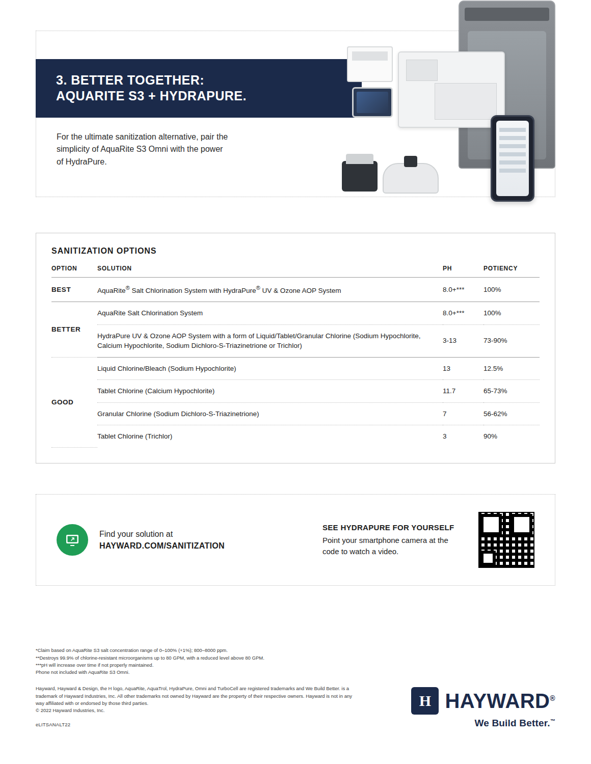3. Better Together:
AquaRite S3 + HydraPure.
For the ultimate sanitization alternative, pair the simplicity of AquaRite S3 Omni with the power of HydraPure.
Sanitization Options
| Option | Solution | pH | Potiency |
| --- | --- | --- | --- |
| Best | AquaRite ® Salt Chlorination System with HydraPure ® UV & Ozone AOP System | 8.0+*** | 100% |
| Better | AquaRite Salt Chlorination System | 8.0+*** | 100% |
| HydraPure UV & Ozone AOP System with a form of Liquid/Tablet/Granular Chlorine (Sodium Hypochlorite, Calcium Hypochlorite, Sodium Dichloro-S-Triazinetrione or Trichlor) | 3-13 | 73-90% |
| Good | Liquid Chlorine/Bleach (Sodium Hypochlorite) | 13 | 12.5% |
| Tablet Chlorine (Calcium Hypochlorite) | 11.7 | 65-73% |
| Granular Chlorine (Sodium Dichloro-S-Triazinetrione) | 7 | 56-62% |
| Tablet Chlorine (Trichlor) | 3 | 90% |
Find your solution at HAYWARD.COM/SANITIZATION
See HydraPure for yourself
Point your smartphone camera at the code to watch a video.
*Claim based on AquaRite S3 salt concentration range of 0–100% (+1%); 800–8000 ppm.
**Destroys 99.9% of chlorine-resistant microorganisms up to 80 GPM, with a reduced level above 80 GPM.
***pH will increase over time if not properly maintained.
Phone not included with AquaRite S3 Omni.
Hayward, Hayward & Design, the H logo, AquaRite, AquaTrol, HydraPure, Omni and TurboCell are registered trademarks and We Build Better. is a trademark of Hayward Industries, Inc. All other trademarks not owned by Hayward are the property of their respective owners. Hayward is not in any way affiliated with or endorsed by those third parties.
© 2022 Hayward Industries, Inc.
eLITSANALT22
H
HAYWARD®
We Build Better.™